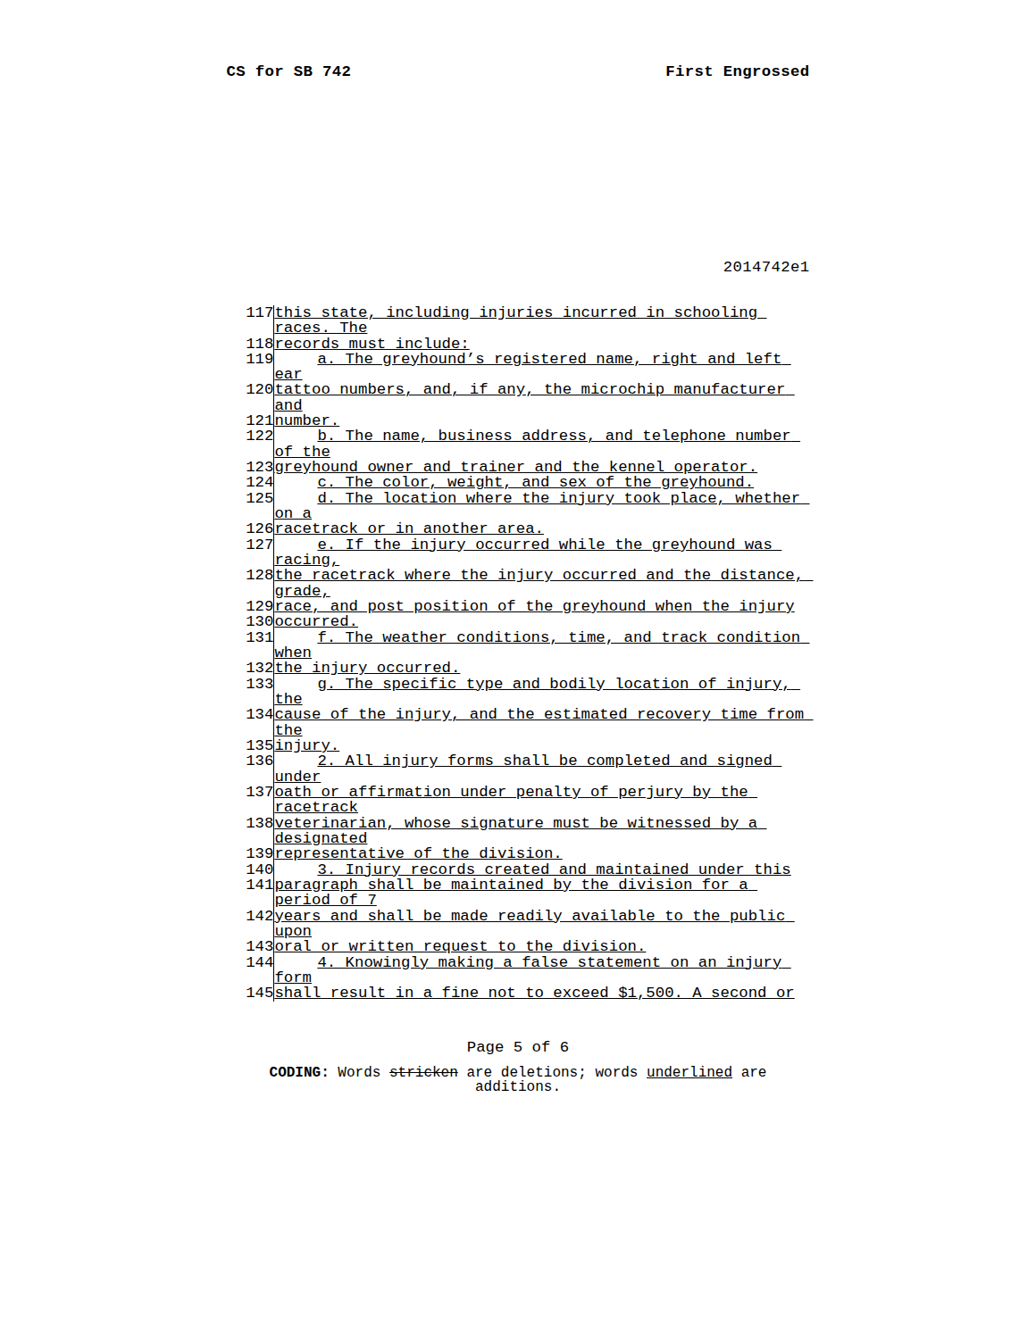CS for SB 742 First Engrossed
2014742e1
| 117 | this state, including injuries incurred in schooling races. The |
| 118 | records must include: |
| 119 | a. The greyhound’s registered name, right and left ear |
| 120 | tattoo numbers, and, if any, the microchip manufacturer and |
| 121 | number. |
| 122 | b. The name, business address, and telephone number of the |
| 123 | greyhound owner and trainer and the kennel operator. |
| 124 | c. The color, weight, and sex of the greyhound. |
| 125 | d. The location where the injury took place, whether on a |
| 126 | racetrack or in another area. |
| 127 | e. If the injury occurred while the greyhound was racing, |
| 128 | the racetrack where the injury occurred and the distance, grade, |
| 129 | race, and post position of the greyhound when the injury |
| 130 | occurred. |
| 131 | f. The weather conditions, time, and track condition when |
| 132 | the injury occurred. |
| 133 | g. The specific type and bodily location of injury, the |
| 134 | cause of the injury, and the estimated recovery time from the |
| 135 | injury. |
| 136 | 2. All injury forms shall be completed and signed under |
| 137 | oath or affirmation under penalty of perjury by the racetrack |
| 138 | veterinarian, whose signature must be witnessed by a designated |
| 139 | representative of the division. |
| 140 | 3. Injury records created and maintained under this |
| 141 | paragraph shall be maintained by the division for a period of 7 |
| 142 | years and shall be made readily available to the public upon |
| 143 | oral or written request to the division. |
| 144 | 4. Knowingly making a false statement on an injury form |
| 145 | shall result in a fine not to exceed $1,500. A second or |
Page 5 of 6
CODING: Words stricken are deletions; words underlined are additions.